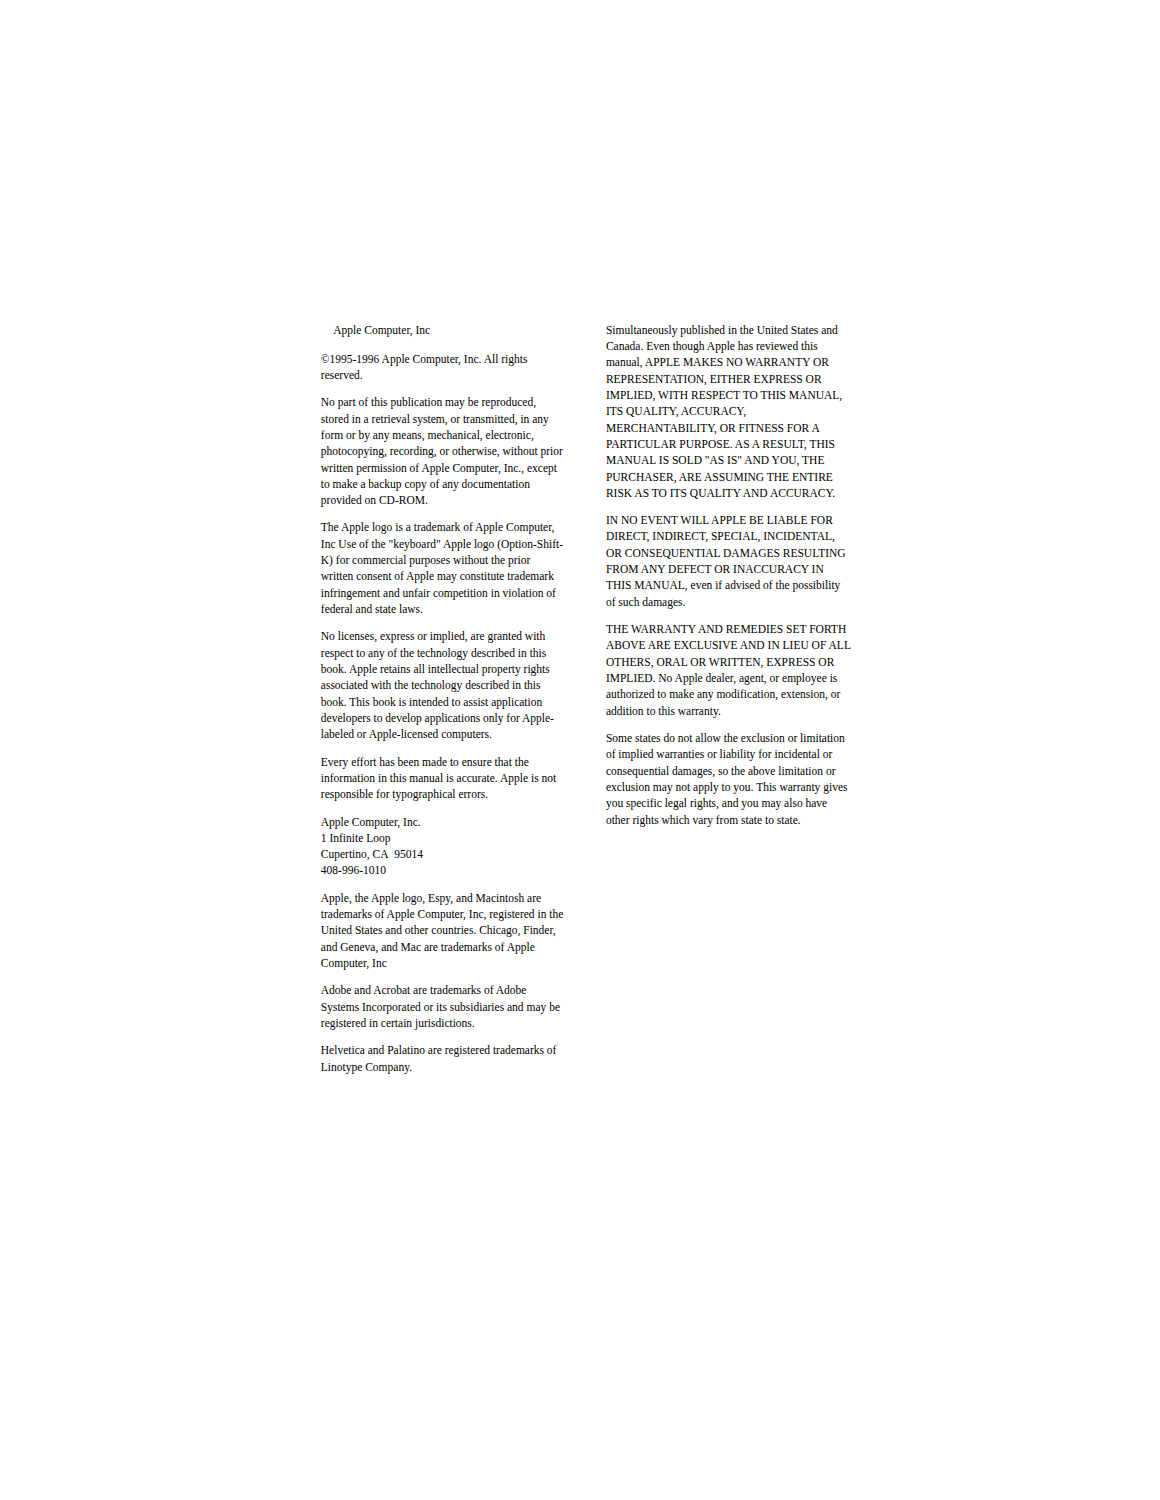 Apple Computer, Inc
©1995-1996 Apple Computer, Inc. All rights reserved.
No part of this publication may be reproduced, stored in a retrieval system, or transmitted, in any form or by any means, mechanical, electronic, photocopying, recording, or otherwise, without prior written permission of Apple Computer, Inc., except to make a backup copy of any documentation provided on CD-ROM.
The Apple logo is a trademark of Apple Computer, Inc Use of the "keyboard" Apple logo (Option-Shift-K) for commercial purposes without the prior written consent of Apple may constitute trademark infringement and unfair competition in violation of federal and state laws.
No licenses, express or implied, are granted with respect to any of the technology described in this book. Apple retains all intellectual property rights associated with the technology described in this book. This book is intended to assist application developers to develop applications only for Apple-labeled or Apple-licensed computers.
Every effort has been made to ensure that the information in this manual is accurate. Apple is not responsible for typographical errors.
Apple Computer, Inc. 1 Infinite Loop Cupertino, CA 95014 408-996-1010
Apple, the Apple logo, Espy, and Macintosh are trademarks of Apple Computer, Inc, registered in the United States and other countries. Chicago, Finder, and Geneva, and Mac are trademarks of Apple Computer, Inc
Adobe and Acrobat are trademarks of Adobe Systems Incorporated or its subsidiaries and may be registered in certain jurisdictions.
Helvetica and Palatino are registered trademarks of Linotype Company.
Simultaneously published in the United States and Canada. Even though Apple has reviewed this manual, APPLE MAKES NO WARRANTY OR REPRESENTATION, EITHER EXPRESS OR IMPLIED, WITH RESPECT TO THIS MANUAL, ITS QUALITY, ACCURACY, MERCHANTABILITY, OR FITNESS FOR A PARTICULAR PURPOSE. AS A RESULT, THIS MANUAL IS SOLD "AS IS" AND YOU, THE PURCHASER, ARE ASSUMING THE ENTIRE RISK AS TO ITS QUALITY AND ACCURACY.
IN NO EVENT WILL APPLE BE LIABLE FOR DIRECT, INDIRECT, SPECIAL, INCIDENTAL, OR CONSEQUENTIAL DAMAGES RESULTING FROM ANY DEFECT OR INACCURACY IN THIS MANUAL, even if advised of the possibility of such damages.
THE WARRANTY AND REMEDIES SET FORTH ABOVE ARE EXCLUSIVE AND IN LIEU OF ALL OTHERS, ORAL OR WRITTEN, EXPRESS OR IMPLIED. No Apple dealer, agent, or employee is authorized to make any modification, extension, or addition to this warranty.
Some states do not allow the exclusion or limitation of implied warranties or liability for incidental or consequential damages, so the above limitation or exclusion may not apply to you. This warranty gives you specific legal rights, and you may also have other rights which vary from state to state.